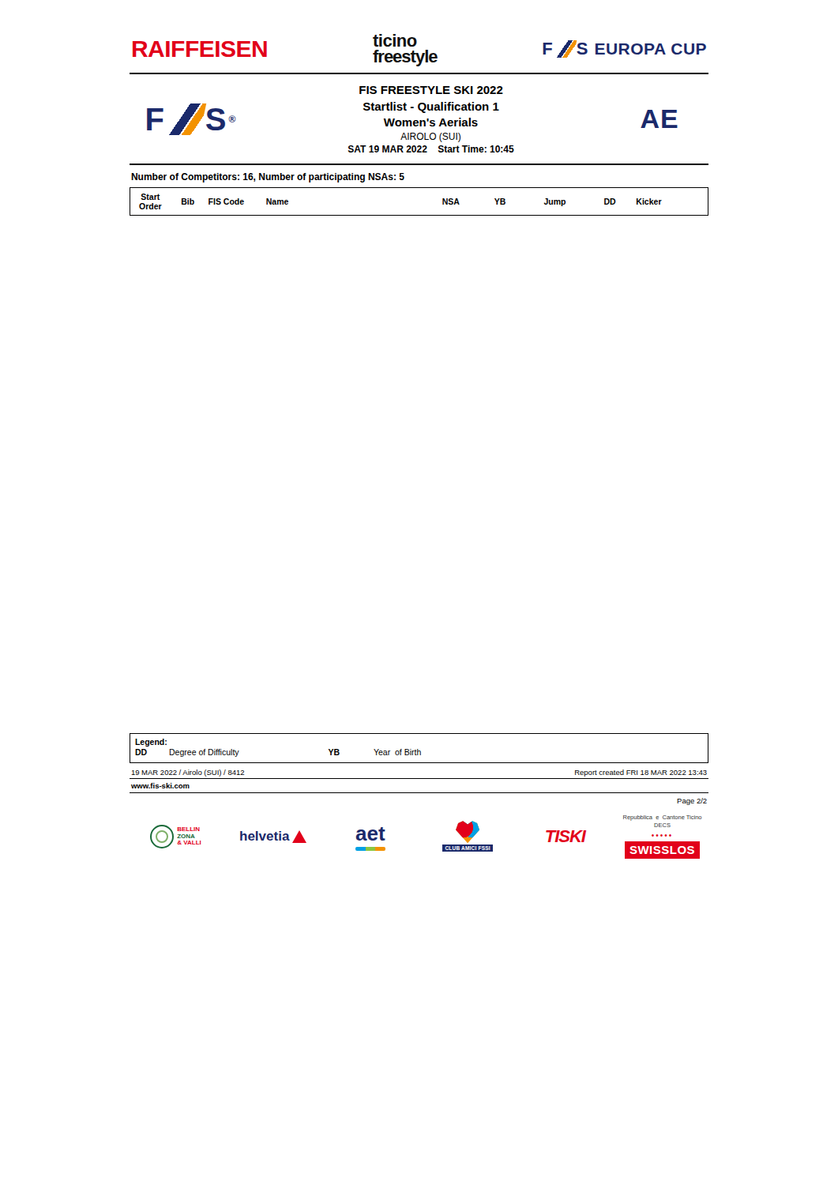RAIFFEISEN
ticino freestyle
F S EUROPA CUP
F S®
FIS FREESTYLE SKI 2022
Startlist - Qualification 1
Women's Aerials
AIROLO (SUI)
SAT 19 MAR 2022 Start Time: 10:45
AE
Number of Competitors: 16, Number of participating NSAs: 5
| Start Order | Bib | FIS Code | Name | NSA | YB | Jump | DD | Kicker |
| --- | --- | --- | --- | --- | --- | --- | --- | --- |
Legend:
| DD | Degree of Difficulty | YB | Year of Birth |
19 MAR 2022 / Airolo (SUI) / 8412
Report created FRI 18 MAR 2022 13:43
www.fis-ski.com
Page 2/2
BELLIN
ZONA
& VALLI
helvetia
aet
CLUB AMICI FSSI
TISKI
Repubblica e Cantone Ticino DECS ••••• SWISSLOS